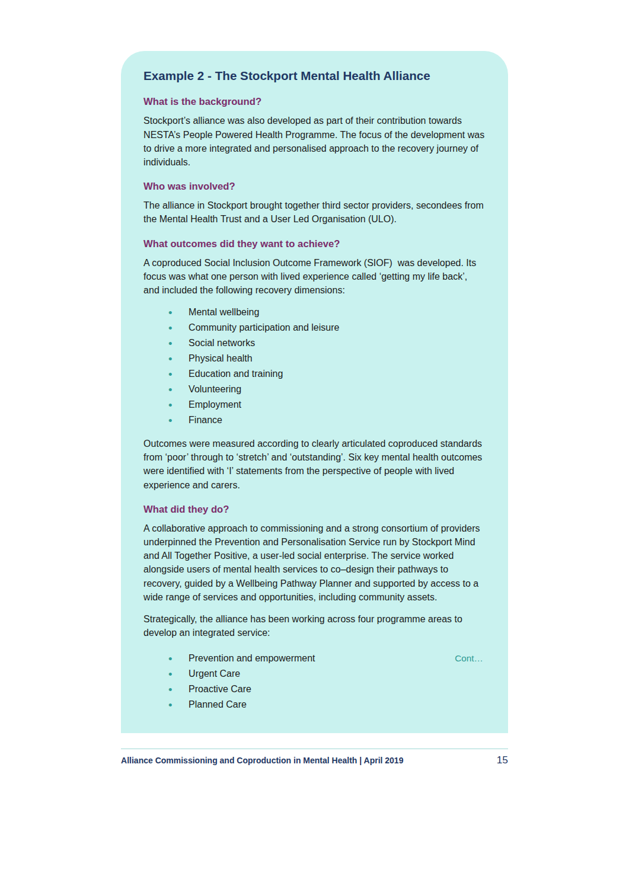Example 2 - The Stockport Mental Health Alliance
What is the background?
Stockport’s alliance was also developed as part of their contribution towards NESTA’s People Powered Health Programme. The focus of the development was to drive a more integrated and personalised approach to the recovery journey of individuals.
Who was involved?
The alliance in Stockport brought together third sector providers, secondees from the Mental Health Trust and a User Led Organisation (ULO).
What outcomes did they want to achieve?
A coproduced Social Inclusion Outcome Framework (SIOF) was developed. Its focus was what one person with lived experience called ‘getting my life back’, and included the following recovery dimensions:
Mental wellbeing
Community participation and leisure
Social networks
Physical health
Education and training
Volunteering
Employment
Finance
Outcomes were measured according to clearly articulated coproduced standards from ‘poor’ through to ‘stretch’ and ‘outstanding’. Six key mental health outcomes were identified with ‘I’ statements from the perspective of people with lived experience and carers.
What did they do?
A collaborative approach to commissioning and a strong consortium of providers underpinned the Prevention and Personalisation Service run by Stockport Mind and All Together Positive, a user-led social enterprise. The service worked alongside users of mental health services to co–design their pathways to recovery, guided by a Wellbeing Pathway Planner and supported by access to a wide range of services and opportunities, including community assets.
Strategically, the alliance has been working across four programme areas to develop an integrated service:
Prevention and empowerment
Urgent Care
Proactive Care
Planned Care
Cont…
Alliance Commissioning and Coproduction in Mental Health | April 2019 15